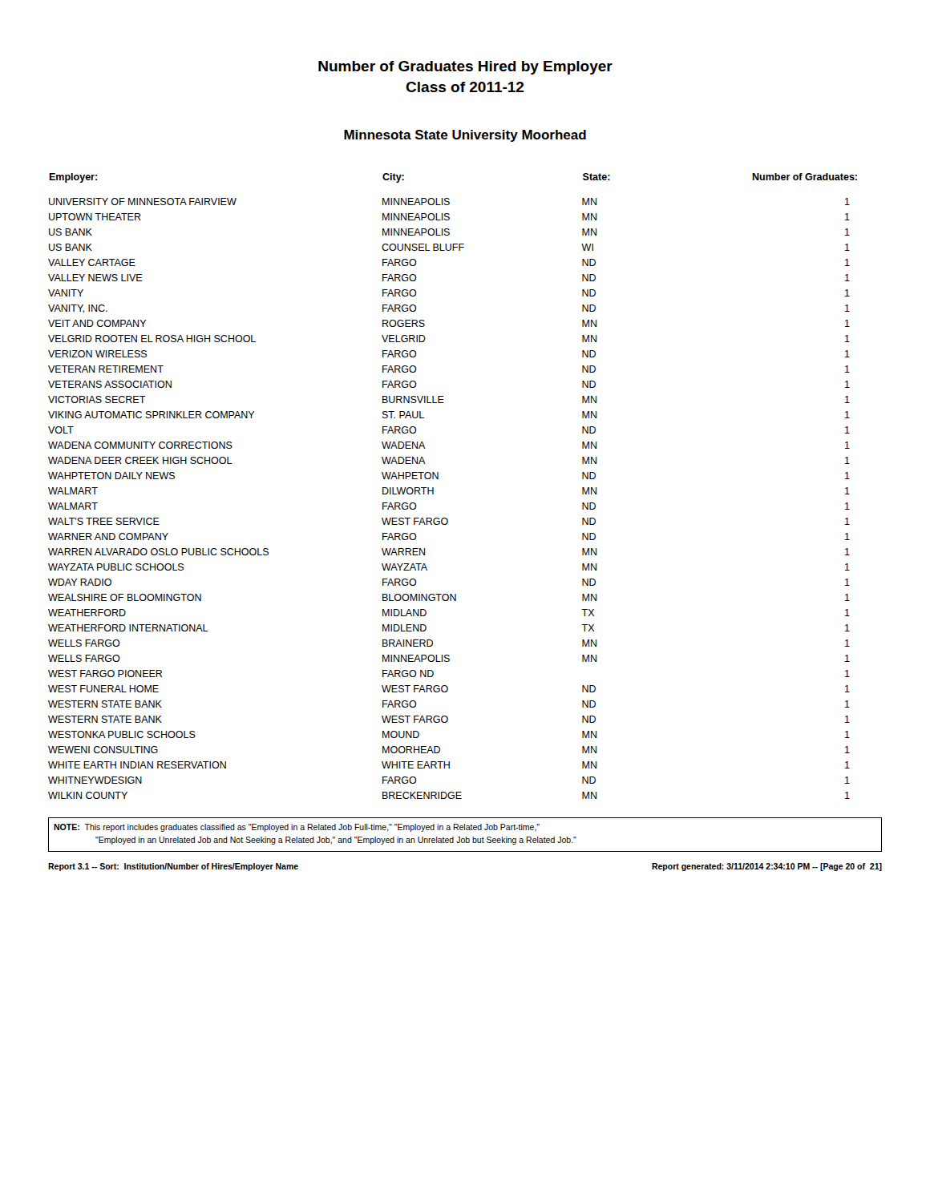Number of Graduates Hired by Employer
Class of 2011-12
Minnesota State University Moorhead
| Employer: | City: | State: | Number of Graduates: |
| --- | --- | --- | --- |
| UNIVERSITY OF MINNESOTA FAIRVIEW | MINNEAPOLIS | MN | 1 |
| UPTOWN THEATER | MINNEAPOLIS | MN | 1 |
| US BANK | MINNEAPOLIS | MN | 1 |
| US BANK | COUNSEL BLUFF | WI | 1 |
| VALLEY CARTAGE | FARGO | ND | 1 |
| VALLEY NEWS LIVE | FARGO | ND | 1 |
| VANITY | FARGO | ND | 1 |
| VANITY, INC. | FARGO | ND | 1 |
| VEIT AND COMPANY | ROGERS | MN | 1 |
| VELGRID ROOTEN EL ROSA HIGH SCHOOL | VELGRID | MN | 1 |
| VERIZON WIRELESS | FARGO | ND | 1 |
| VETERAN RETIREMENT | FARGO | ND | 1 |
| VETERANS ASSOCIATION | FARGO | ND | 1 |
| VICTORIAS SECRET | BURNSVILLE | MN | 1 |
| VIKING AUTOMATIC SPRINKLER COMPANY | ST. PAUL | MN | 1 |
| VOLT | FARGO | ND | 1 |
| WADENA COMMUNITY CORRECTIONS | WADENA | MN | 1 |
| WADENA DEER CREEK HIGH SCHOOL | WADENA | MN | 1 |
| WAHPTETON DAILY NEWS | WAHPETON | ND | 1 |
| WALMART | DILWORTH | MN | 1 |
| WALMART | FARGO | ND | 1 |
| WALT'S TREE SERVICE | WEST FARGO | ND | 1 |
| WARNER AND COMPANY | FARGO | ND | 1 |
| WARREN ALVARADO OSLO PUBLIC SCHOOLS | WARREN | MN | 1 |
| WAYZATA PUBLIC SCHOOLS | WAYZATA | MN | 1 |
| WDAY RADIO | FARGO | ND | 1 |
| WEALSHIRE OF BLOOMINGTON | BLOOMINGTON | MN | 1 |
| WEATHERFORD | MIDLAND | TX | 1 |
| WEATHERFORD INTERNATIONAL | MIDLEND | TX | 1 |
| WELLS FARGO | BRAINERD | MN | 1 |
| WELLS FARGO | MINNEAPOLIS | MN | 1 |
| WEST FARGO PIONEER | FARGO ND | | 1 |
| WEST FUNERAL HOME | WEST FARGO | ND | 1 |
| WESTERN STATE BANK | FARGO | ND | 1 |
| WESTERN STATE BANK | WEST FARGO | ND | 1 |
| WESTONKA PUBLIC SCHOOLS | MOUND | MN | 1 |
| WEWENI CONSULTING | MOORHEAD | MN | 1 |
| WHITE EARTH INDIAN RESERVATION | WHITE EARTH | MN | 1 |
| WHITNEYWDESIGN | FARGO | ND | 1 |
| WILKIN COUNTY | BRECKENRIDGE | MN | 1 |
NOTE: This report includes graduates classified as "Employed in a Related Job Full-time," "Employed in a Related Job Part-time," "Employed in an Unrelated Job and Not Seeking a Related Job," and "Employed in an Unrelated Job but Seeking a Related Job."
Report 3.1 -- Sort: Institution/Number of Hires/Employer Name Report generated: 3/11/2014 2:34:10 PM -- [Page 20 of 21]